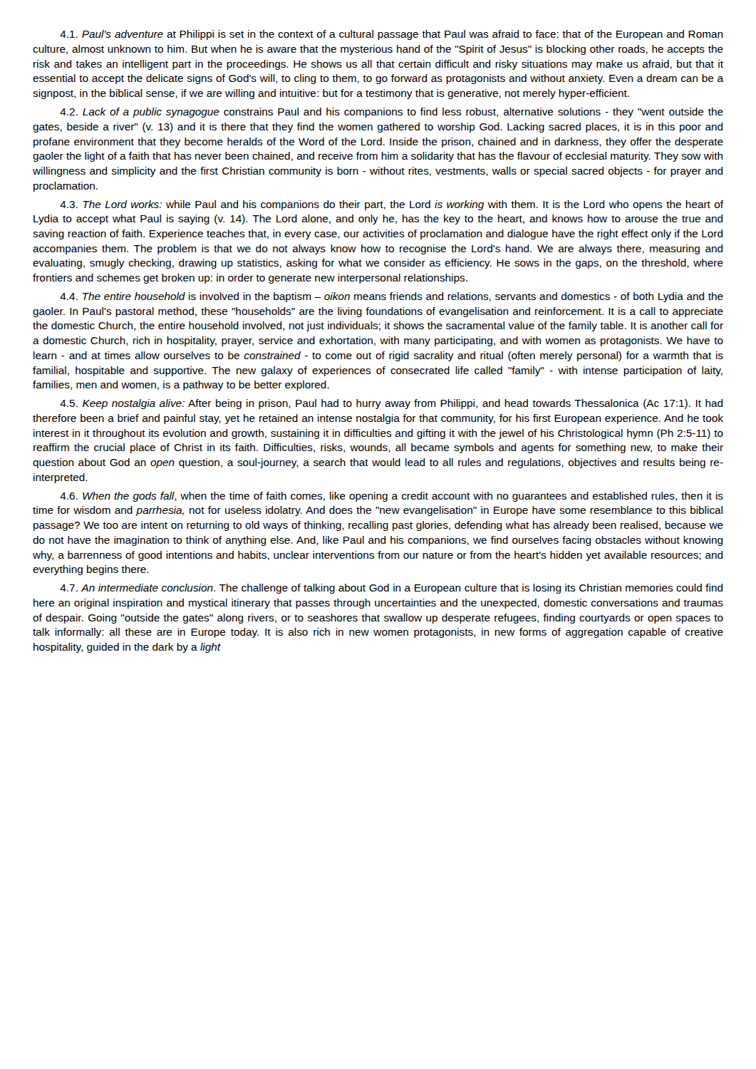4.1. Paul's adventure at Philippi is set in the context of a cultural passage that Paul was afraid to face: that of the European and Roman culture, almost unknown to him. But when he is aware that the mysterious hand of the "Spirit of Jesus" is blocking other roads, he accepts the risk and takes an intelligent part in the proceedings. He shows us all that certain difficult and risky situations may make us afraid, but that it essential to accept the delicate signs of God's will, to cling to them, to go forward as protagonists and without anxiety. Even a dream can be a signpost, in the biblical sense, if we are willing and intuitive: but for a testimony that is generative, not merely hyper-efficient.
4.2. Lack of a public synagogue constrains Paul and his companions to find less robust, alternative solutions - they "went outside the gates, beside a river" (v. 13) and it is there that they find the women gathered to worship God. Lacking sacred places, it is in this poor and profane environment that they become heralds of the Word of the Lord. Inside the prison, chained and in darkness, they offer the desperate gaoler the light of a faith that has never been chained, and receive from him a solidarity that has the flavour of ecclesial maturity. They sow with willingness and simplicity and the first Christian community is born - without rites, vestments, walls or special sacred objects - for prayer and proclamation.
4.3. The Lord works: while Paul and his companions do their part, the Lord is working with them. It is the Lord who opens the heart of Lydia to accept what Paul is saying (v. 14). The Lord alone, and only he, has the key to the heart, and knows how to arouse the true and saving reaction of faith. Experience teaches that, in every case, our activities of proclamation and dialogue have the right effect only if the Lord accompanies them. The problem is that we do not always know how to recognise the Lord's hand. We are always there, measuring and evaluating, smugly checking, drawing up statistics, asking for what we consider as efficiency. He sows in the gaps, on the threshold, where frontiers and schemes get broken up: in order to generate new interpersonal relationships.
4.4. The entire household is involved in the baptism – oikon means friends and relations, servants and domestics - of both Lydia and the gaoler. In Paul's pastoral method, these "households" are the living foundations of evangelisation and reinforcement. It is a call to appreciate the domestic Church, the entire household involved, not just individuals; it shows the sacramental value of the family table. It is another call for a domestic Church, rich in hospitality, prayer, service and exhortation, with many participating, and with women as protagonists. We have to learn - and at times allow ourselves to be constrained - to come out of rigid sacrality and ritual (often merely personal) for a warmth that is familial, hospitable and supportive. The new galaxy of experiences of consecrated life called "family" - with intense participation of laity, families, men and women, is a pathway to be better explored.
4.5. Keep nostalgia alive: After being in prison, Paul had to hurry away from Philippi, and head towards Thessalonica (Ac 17:1). It had therefore been a brief and painful stay, yet he retained an intense nostalgia for that community, for his first European experience. And he took interest in it throughout its evolution and growth, sustaining it in difficulties and gifting it with the jewel of his Christological hymn (Ph 2:5-11) to reaffirm the crucial place of Christ in its faith. Difficulties, risks, wounds, all became symbols and agents for something new, to make their question about God an open question, a soul-journey, a search that would lead to all rules and regulations, objectives and results being re-interpreted.
4.6. When the gods fall, when the time of faith comes, like opening a credit account with no guarantees and established rules, then it is time for wisdom and parrhesia, not for useless idolatry. And does the "new evangelisation" in Europe have some resemblance to this biblical passage? We too are intent on returning to old ways of thinking, recalling past glories, defending what has already been realised, because we do not have the imagination to think of anything else. And, like Paul and his companions, we find ourselves facing obstacles without knowing why, a barrenness of good intentions and habits, unclear interventions from our nature or from the heart's hidden yet available resources; and everything begins there.
4.7. An intermediate conclusion. The challenge of talking about God in a European culture that is losing its Christian memories could find here an original inspiration and mystical itinerary that passes through uncertainties and the unexpected, domestic conversations and traumas of despair. Going "outside the gates" along rivers, or to seashores that swallow up desperate refugees, finding courtyards or open spaces to talk informally: all these are in Europe today. It is also rich in new women protagonists, in new forms of aggregation capable of creative hospitality, guided in the dark by a light